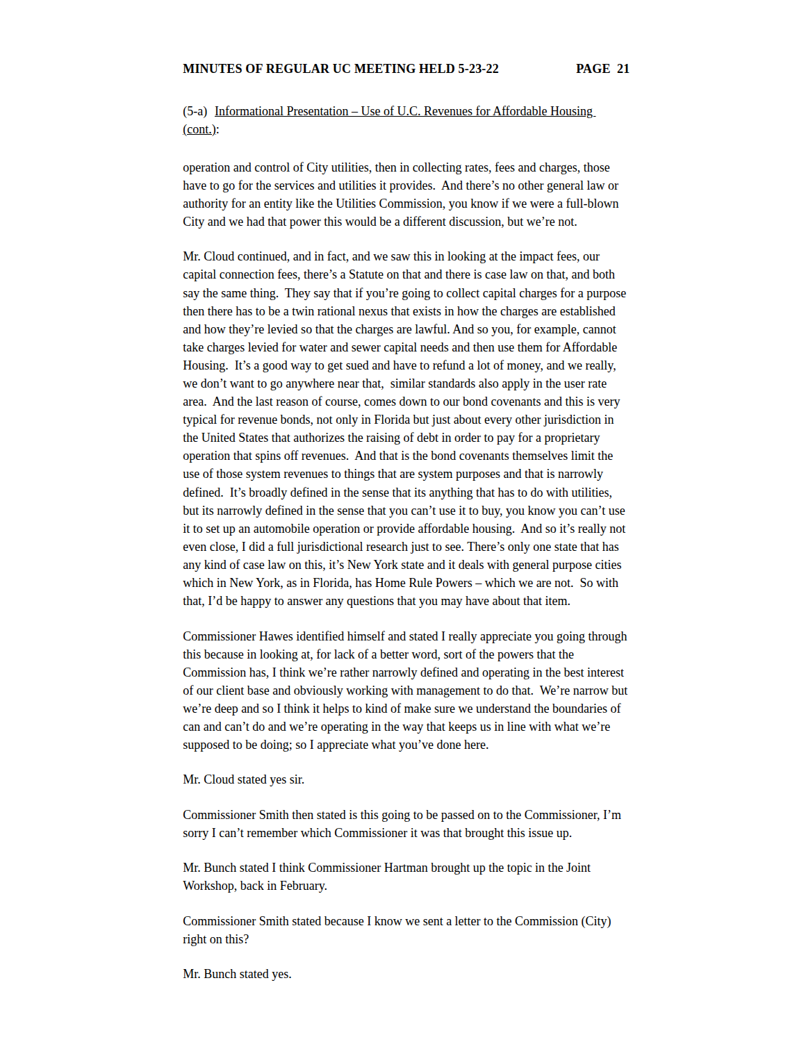Minutes of Regular UC Meeting Held 5-23-22 PAGE 21
(5-a) Informational Presentation – Use of U.C. Revenues for Affordable Housing (cont.):
operation and control of City utilities, then in collecting rates, fees and charges, those have to go for the services and utilities it provides. And there’s no other general law or authority for an entity like the Utilities Commission, you know if we were a full-blown City and we had that power this would be a different discussion, but we’re not.
Mr. Cloud continued, and in fact, and we saw this in looking at the impact fees, our capital connection fees, there’s a Statute on that and there is case law on that, and both say the same thing. They say that if you’re going to collect capital charges for a purpose then there has to be a twin rational nexus that exists in how the charges are established and how they’re levied so that the charges are lawful. And so you, for example, cannot take charges levied for water and sewer capital needs and then use them for Affordable Housing. It’s a good way to get sued and have to refund a lot of money, and we really, we don’t want to go anywhere near that, similar standards also apply in the user rate area. And the last reason of course, comes down to our bond covenants and this is very typical for revenue bonds, not only in Florida but just about every other jurisdiction in the United States that authorizes the raising of debt in order to pay for a proprietary operation that spins off revenues. And that is the bond covenants themselves limit the use of those system revenues to things that are system purposes and that is narrowly defined. It’s broadly defined in the sense that its anything that has to do with utilities, but its narrowly defined in the sense that you can’t use it to buy, you know you can’t use it to set up an automobile operation or provide affordable housing. And so it’s really not even close, I did a full jurisdictional research just to see. There’s only one state that has any kind of case law on this, it’s New York state and it deals with general purpose cities which in New York, as in Florida, has Home Rule Powers – which we are not. So with that, I’d be happy to answer any questions that you may have about that item.
Commissioner Hawes identified himself and stated I really appreciate you going through this because in looking at, for lack of a better word, sort of the powers that the Commission has, I think we’re rather narrowly defined and operating in the best interest of our client base and obviously working with management to do that. We’re narrow but we’re deep and so I think it helps to kind of make sure we understand the boundaries of can and can’t do and we’re operating in the way that keeps us in line with what we’re supposed to be doing; so I appreciate what you’ve done here.
Mr. Cloud stated yes sir.
Commissioner Smith then stated is this going to be passed on to the Commissioner, I’m sorry I can’t remember which Commissioner it was that brought this issue up.
Mr. Bunch stated I think Commissioner Hartman brought up the topic in the Joint Workshop, back in February.
Commissioner Smith stated because I know we sent a letter to the Commission (City) right on this?
Mr. Bunch stated yes.